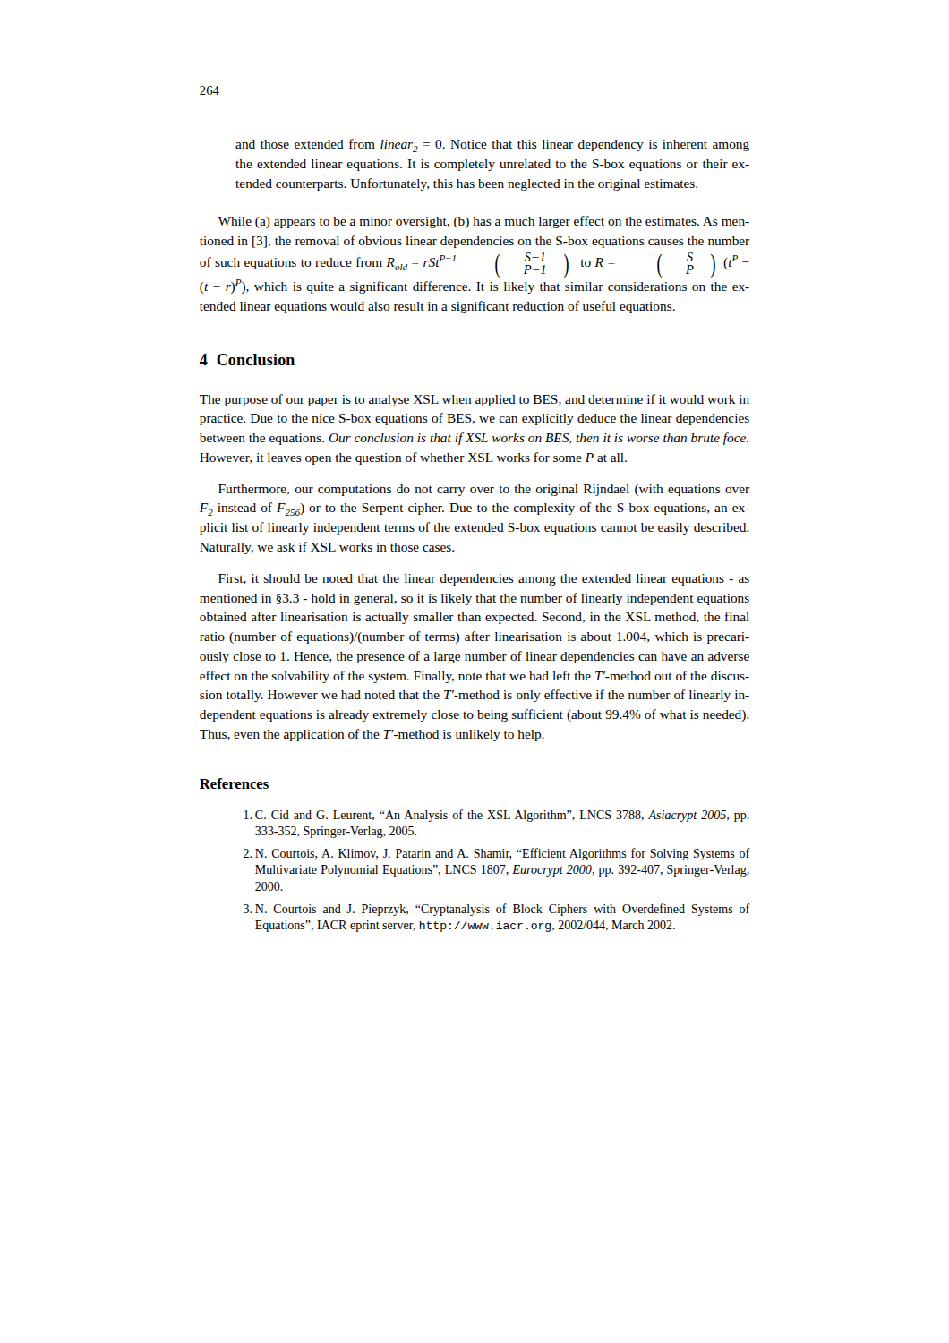264
and those extended from linear2 = 0. Notice that this linear dependency is inherent among the extended linear equations. It is completely unrelated to the S-box equations or their extended counterparts. Unfortunately, this has been neglected in the original estimates.
While (a) appears to be a minor oversight, (b) has a much larger effect on the estimates. As mentioned in [3], the removal of obvious linear dependencies on the S-box equations causes the number of such equations to reduce from Rold = rStP−1(S−1 P−1) to R = (SP)(tP − (t − r)P), which is quite a significant difference. It is likely that similar considerations on the extended linear equations would also result in a significant reduction of useful equations.
4 Conclusion
The purpose of our paper is to analyse XSL when applied to BES, and determine if it would work in practice. Due to the nice S-box equations of BES, we can explicitly deduce the linear dependencies between the equations. Our conclusion is that if XSL works on BES, then it is worse than brute foce. However, it leaves open the question of whether XSL works for some P at all.
Furthermore, our computations do not carry over to the original Rijndael (with equations over F2 instead of F256) or to the Serpent cipher. Due to the complexity of the S-box equations, an explicit list of linearly independent terms of the extended S-box equations cannot be easily described. Naturally, we ask if XSL works in those cases.
First, it should be noted that the linear dependencies among the extended linear equations - as mentioned in §3.3 - hold in general, so it is likely that the number of linearly independent equations obtained after linearisation is actually smaller than expected. Second, in the XSL method, the final ratio (number of equations)/(number of terms) after linearisation is about 1.004, which is precariously close to 1. Hence, the presence of a large number of linear dependencies can have an adverse effect on the solvability of the system. Finally, note that we had left the T′-method out of the discussion totally. However we had noted that the T′-method is only effective if the number of linearly independent equations is already extremely close to being sufficient (about 99.4% of what is needed). Thus, even the application of the T′-method is unlikely to help.
References
C. Cid and G. Leurent, “An Analysis of the XSL Algorithm”, LNCS 3788, Asiacrypt 2005, pp. 333-352, Springer-Verlag, 2005.
N. Courtois, A. Klimov, J. Patarin and A. Shamir, “Efficient Algorithms for Solving Systems of Multivariate Polynomial Equations”, LNCS 1807, Eurocrypt 2000, pp. 392-407, Springer-Verlag, 2000.
N. Courtois and J. Pieprzyk, “Cryptanalysis of Block Ciphers with Overdefined Systems of Equations”, IACR eprint server, http://www.iacr.org, 2002/044, March 2002.